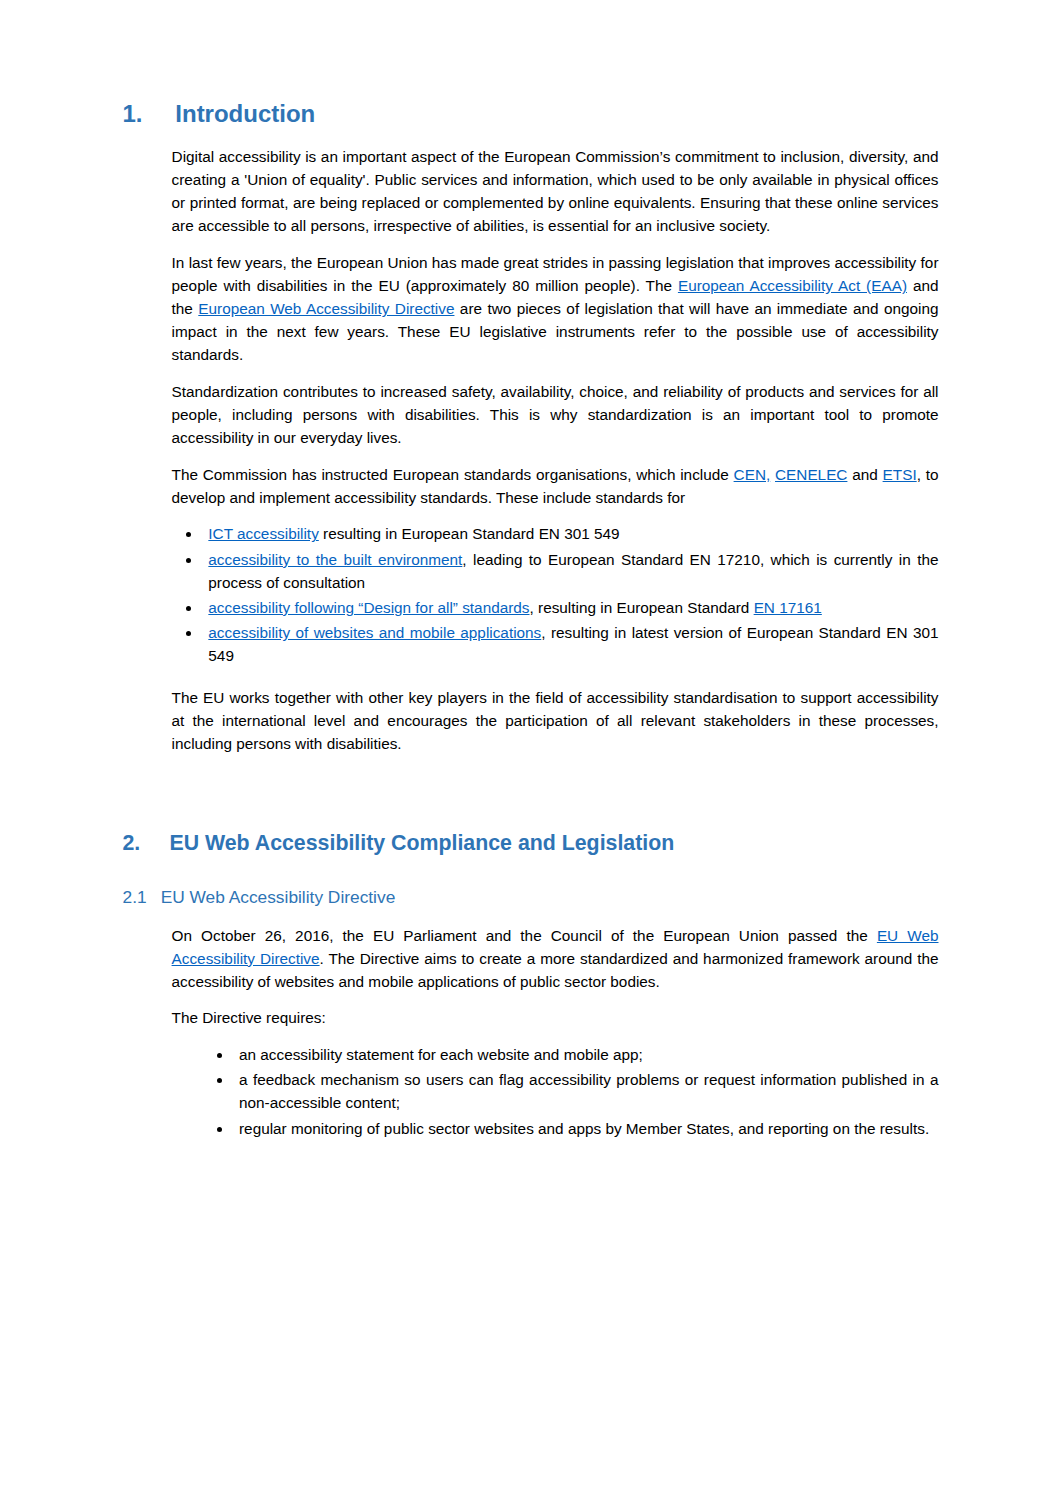1. Introduction
Digital accessibility is an important aspect of the European Commission’s commitment to inclusion, diversity, and creating a 'Union of equality'. Public services and information, which used to be only available in physical offices or printed format, are being replaced or complemented by online equivalents. Ensuring that these online services are accessible to all persons, irrespective of abilities, is essential for an inclusive society.
In last few years, the European Union has made great strides in passing legislation that improves accessibility for people with disabilities in the EU (approximately 80 million people). The European Accessibility Act (EAA) and the European Web Accessibility Directive are two pieces of legislation that will have an immediate and ongoing impact in the next few years. These EU legislative instruments refer to the possible use of accessibility standards.
Standardization contributes to increased safety, availability, choice, and reliability of products and services for all people, including persons with disabilities. This is why standardization is an important tool to promote accessibility in our everyday lives.
The Commission has instructed European standards organisations, which include CEN, CENELEC and ETSI, to develop and implement accessibility standards. These include standards for
ICT accessibility resulting in European Standard EN 301 549
accessibility to the built environment, leading to European Standard EN 17210, which is currently in the process of consultation
accessibility following “Design for all” standards, resulting in European Standard EN 17161
accessibility of websites and mobile applications, resulting in latest version of European Standard EN 301 549
The EU works together with other key players in the field of accessibility standardisation to support accessibility at the international level and encourages the participation of all relevant stakeholders in these processes, including persons with disabilities.
2. EU Web Accessibility Compliance and Legislation
2.1 EU Web Accessibility Directive
On October 26, 2016, the EU Parliament and the Council of the European Union passed the EU Web Accessibility Directive. The Directive aims to create a more standardized and harmonized framework around the accessibility of websites and mobile applications of public sector bodies.
The Directive requires:
an accessibility statement for each website and mobile app;
a feedback mechanism so users can flag accessibility problems or request information published in a non-accessible content;
regular monitoring of public sector websites and apps by Member States, and reporting on the results.